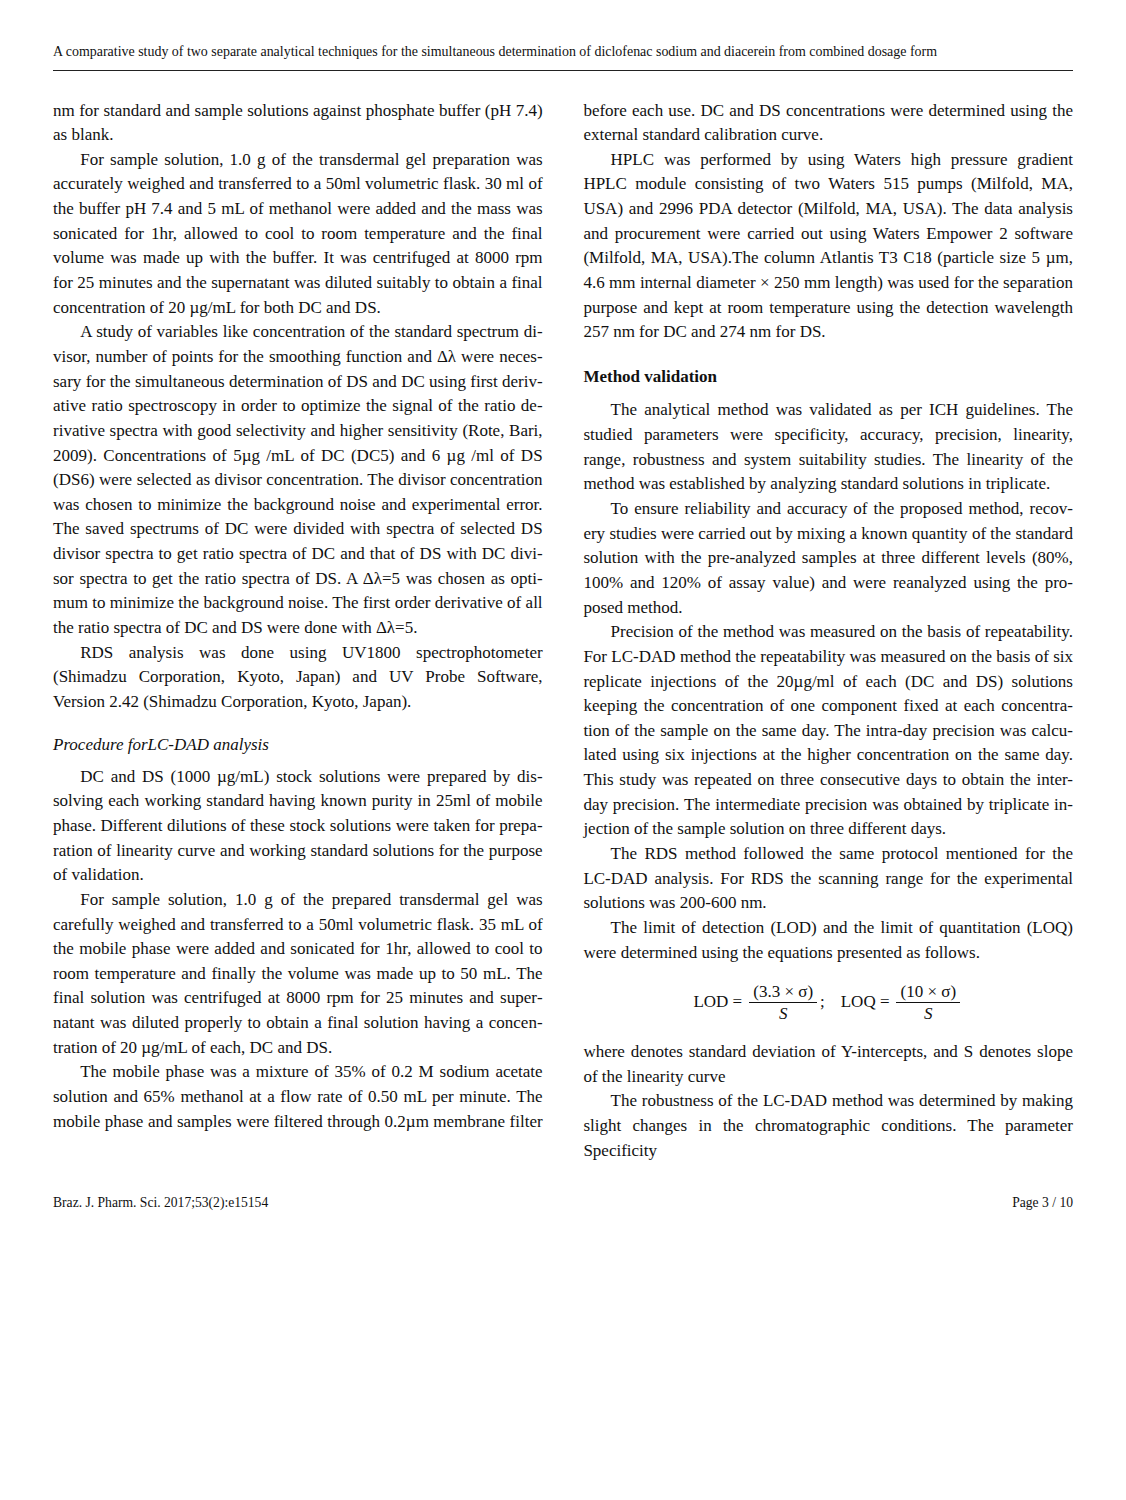A comparative study of two separate analytical techniques for the simultaneous determination of diclofenac sodium and diacerein from combined dosage form
nm for standard and sample solutions against phosphate buffer (pH 7.4) as blank.
For sample solution, 1.0 g of the transdermal gel preparation was accurately weighed and transferred to a 50ml volumetric flask. 30 ml of the buffer pH 7.4 and 5 mL of methanol were added and the mass was sonicated for 1hr, allowed to cool to room temperature and the final volume was made up with the buffer. It was centrifuged at 8000 rpm for 25 minutes and the supernatant was diluted suitably to obtain a final concentration of 20 µg/mL for both DC and DS.
A study of variables like concentration of the standard spectrum divisor, number of points for the smoothing function and Δλ were necessary for the simultaneous determination of DS and DC using first derivative ratio spectroscopy in order to optimize the signal of the ratio derivative spectra with good selectivity and higher sensitivity (Rote, Bari, 2009). Concentrations of 5µg /mL of DC (DC5) and 6 µg /ml of DS (DS6) were selected as divisor concentration. The divisor concentration was chosen to minimize the background noise and experimental error. The saved spectrums of DC were divided with spectra of selected DS divisor spectra to get ratio spectra of DC and that of DS with DC divisor spectra to get the ratio spectra of DS. A Δλ=5 was chosen as optimum to minimize the background noise. The first order derivative of all the ratio spectra of DC and DS were done with Δλ=5.
RDS analysis was done using UV1800 spectrophotometer (Shimadzu Corporation, Kyoto, Japan) and UV Probe Software, Version 2.42 (Shimadzu Corporation, Kyoto, Japan).
Procedure forLC-DAD analysis
DC and DS (1000 µg/mL) stock solutions were prepared by dissolving each working standard having known purity in 25ml of mobile phase. Different dilutions of these stock solutions were taken for preparation of linearity curve and working standard solutions for the purpose of validation.
For sample solution, 1.0 g of the prepared transdermal gel was carefully weighed and transferred to a 50ml volumetric flask. 35 mL of the mobile phase were added and sonicated for 1hr, allowed to cool to room temperature and finally the volume was made up to 50 mL. The final solution was centrifuged at 8000 rpm for 25 minutes and supernatant was diluted properly to obtain a final solution having a concentration of 20 µg/mL of each, DC and DS.
The mobile phase was a mixture of 35% of 0.2 M sodium acetate solution and 65% methanol at a flow rate of 0.50 mL per minute. The mobile phase and samples were filtered through 0.2µm membrane filter before each use. DC and DS concentrations were determined using the external standard calibration curve.
HPLC was performed by using Waters high pressure gradient HPLC module consisting of two Waters 515 pumps (Milfold, MA, USA) and 2996 PDA detector (Milfold, MA, USA). The data analysis and procurement were carried out using Waters Empower 2 software (Milfold, MA, USA).The column Atlantis T3 C18 (particle size 5 µm, 4.6 mm internal diameter × 250 mm length) was used for the separation purpose and kept at room temperature using the detection wavelength 257 nm for DC and 274 nm for DS.
Method validation
The analytical method was validated as per ICH guidelines. The studied parameters were specificity, accuracy, precision, linearity, range, robustness and system suitability studies. The linearity of the method was established by analyzing standard solutions in triplicate.
To ensure reliability and accuracy of the proposed method, recovery studies were carried out by mixing a known quantity of the standard solution with the pre-analyzed samples at three different levels (80%, 100% and 120% of assay value) and were reanalyzed using the proposed method.
Precision of the method was measured on the basis of repeatability. For LC-DAD method the repeatability was measured on the basis of six replicate injections of the 20µg/ml of each (DC and DS) solutions keeping the concentration of one component fixed at each concentration of the sample on the same day. The intra-day precision was calculated using six injections at the higher concentration on the same day. This study was repeated on three consecutive days to obtain the inter-day precision. The intermediate precision was obtained by triplicate injection of the sample solution on three different days.
The RDS method followed the same protocol mentioned for the LC-DAD analysis. For RDS the scanning range for the experimental solutions was 200-600 nm.
The limit of detection (LOD) and the limit of quantitation (LOQ) were determined using the equations presented as follows.
LOD = (3.3 × σ) S ; LOQ = (10 × σ) S
where denotes standard deviation of Y-intercepts, and S denotes slope of the linearity curve
The robustness of the LC-DAD method was determined by making slight changes in the chromatographic conditions. The parameter Specificity
Braz. J. Pharm. Sci. 2017;53(2):e15154
Page 3 / 10